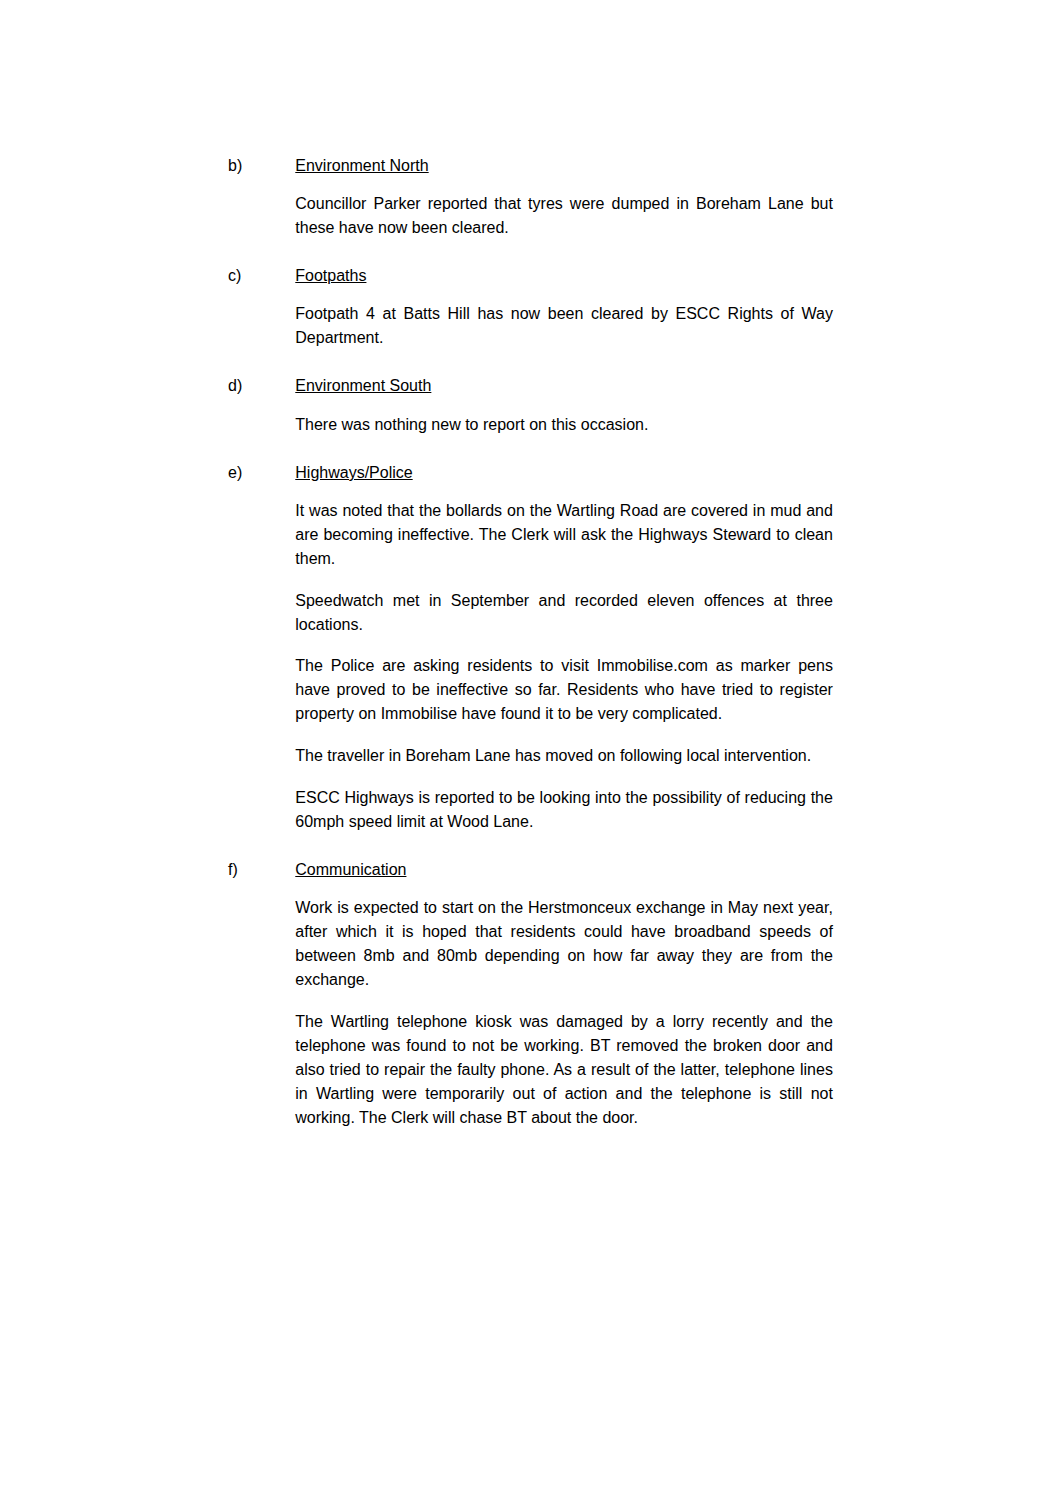b) Environment North
Councillor Parker reported that tyres were dumped in Boreham Lane but these have now been cleared.
c) Footpaths
Footpath 4 at Batts Hill has now been cleared by ESCC Rights of Way Department.
d) Environment South
There was nothing new to report on this occasion.
e) Highways/Police
It was noted that the bollards on the Wartling Road are covered in mud and are becoming ineffective. The Clerk will ask the Highways Steward to clean them.
Speedwatch met in September and recorded eleven offences at three locations.
The Police are asking residents to visit Immobilise.com as marker pens have proved to be ineffective so far. Residents who have tried to register property on Immobilise have found it to be very complicated.
The traveller in Boreham Lane has moved on following local intervention.
ESCC Highways is reported to be looking into the possibility of reducing the 60mph speed limit at Wood Lane.
f) Communication
Work is expected to start on the Herstmonceux exchange in May next year, after which it is hoped that residents could have broadband speeds of between 8mb and 80mb depending on how far away they are from the exchange.
The Wartling telephone kiosk was damaged by a lorry recently and the telephone was found to not be working. BT removed the broken door and also tried to repair the faulty phone. As a result of the latter, telephone lines in Wartling were temporarily out of action and the telephone is still not working. The Clerk will chase BT about the door.